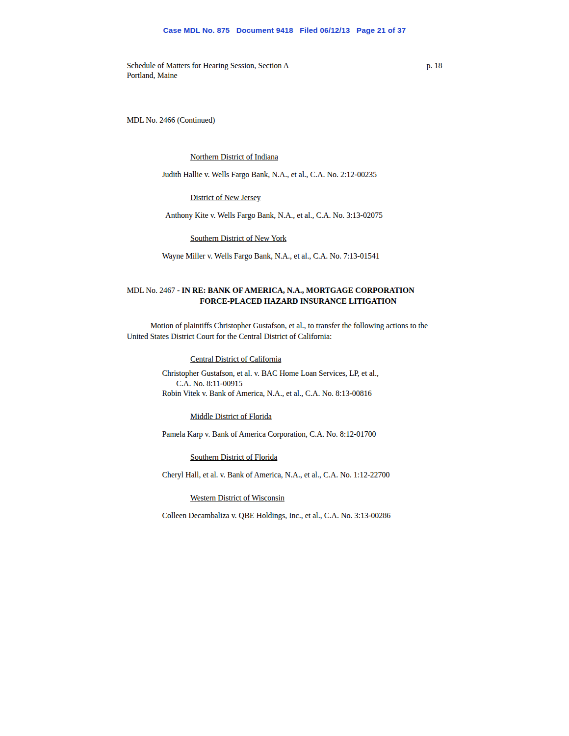Case MDL No. 875 Document 9418 Filed 06/12/13 Page 21 of 37
Schedule of Matters for Hearing Session, Section Ap. 18
Portland, Maine
MDL No. 2466 (Continued)
Northern District of Indiana
Judith Hallie v. Wells Fargo Bank, N.A., et al., C.A. No. 2:12-00235
District of New Jersey
Anthony Kite v. Wells Fargo Bank, N.A., et al., C.A. No. 3:13-02075
Southern District of New York
Wayne Miller v. Wells Fargo Bank, N.A., et al., C.A. No. 7:13-01541
MDL No. 2467 - IN RE: BANK OF AMERICA, N.A., MORTGAGE CORPORATION FORCE-PLACED HAZARD INSURANCE LITIGATION
Motion of plaintiffs Christopher Gustafson, et al., to transfer the following actions to the United States District Court for the Central District of California:
Central District of California
Christopher Gustafson, et al. v. BAC Home Loan Services, LP, et al., C.A. No. 8:11-00915 Robin Vitek v. Bank of America, N.A., et al., C.A. No. 8:13-00816
Middle District of Florida
Pamela Karp v. Bank of America Corporation, C.A. No. 8:12-01700
Southern District of Florida
Cheryl Hall, et al. v. Bank of America, N.A., et al., C.A. No. 1:12-22700
Western District of Wisconsin
Colleen Decambaliza v. QBE Holdings, Inc., et al., C.A. No. 3:13-00286